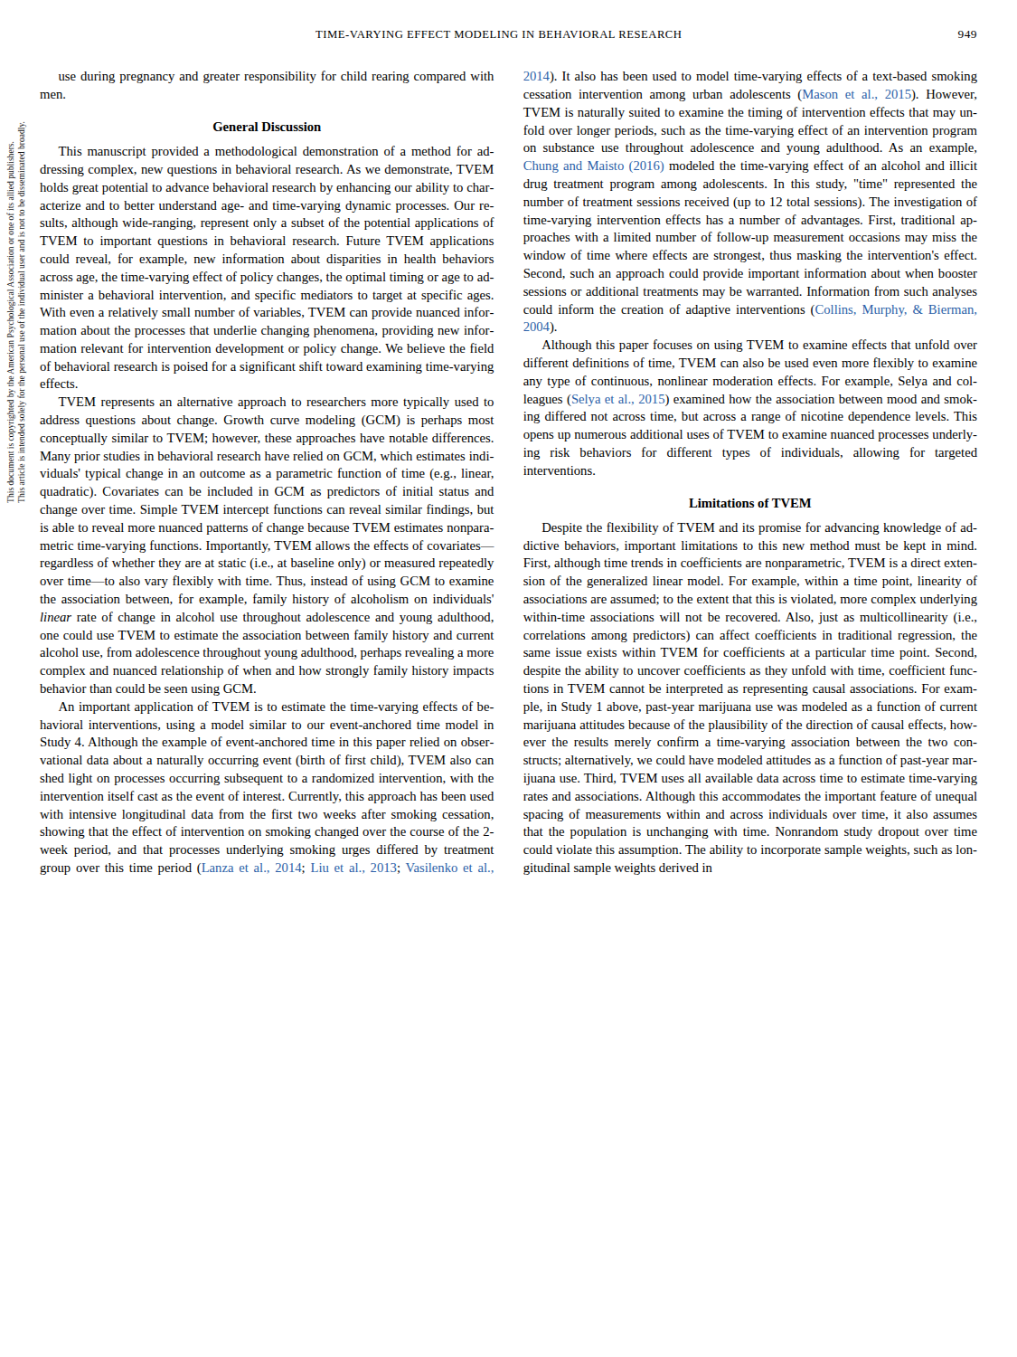This document is copyrighted by the American Psychological Association or one of its allied publishers.
This article is intended solely for the personal use of the individual user and is not to be disseminated broadly.
TIME-VARYING EFFECT MODELING IN BEHAVIORAL RESEARCH 949
use during pregnancy and greater responsibility for child rearing compared with men.
General Discussion
This manuscript provided a methodological demonstration of a method for addressing complex, new questions in behavioral research. As we demonstrate, TVEM holds great potential to advance behavioral research by enhancing our ability to characterize and to better understand age- and time-varying dynamic processes. Our results, although wide-ranging, represent only a subset of the potential applications of TVEM to important questions in behavioral research. Future TVEM applications could reveal, for example, new information about disparities in health behaviors across age, the time-varying effect of policy changes, the optimal timing or age to administer a behavioral intervention, and specific mediators to target at specific ages. With even a relatively small number of variables, TVEM can provide nuanced information about the processes that underlie changing phenomena, providing new information relevant for intervention development or policy change. We believe the field of behavioral research is poised for a significant shift toward examining time-varying effects.
TVEM represents an alternative approach to researchers more typically used to address questions about change. Growth curve modeling (GCM) is perhaps most conceptually similar to TVEM; however, these approaches have notable differences. Many prior studies in behavioral research have relied on GCM, which estimates individuals' typical change in an outcome as a parametric function of time (e.g., linear, quadratic). Covariates can be included in GCM as predictors of initial status and change over time. Simple TVEM intercept functions can reveal similar findings, but is able to reveal more nuanced patterns of change because TVEM estimates nonparametric time-varying functions. Importantly, TVEM allows the effects of covariates—regardless of whether they are at static (i.e., at baseline only) or measured repeatedly over time—to also vary flexibly with time. Thus, instead of using GCM to examine the association between, for example, family history of alcoholism on individuals' linear rate of change in alcohol use throughout adolescence and young adulthood, one could use TVEM to estimate the association between family history and current alcohol use, from adolescence throughout young adulthood, perhaps revealing a more complex and nuanced relationship of when and how strongly family history impacts behavior than could be seen using GCM.
An important application of TVEM is to estimate the time-varying effects of behavioral interventions, using a model similar to our event-anchored time model in Study 4. Although the example of event-anchored time in this paper relied on observational data about a naturally occurring event (birth of first child), TVEM also can shed light on processes occurring subsequent to a randomized intervention, with the intervention itself cast as the event of interest. Currently, this approach has been used with intensive longitudinal data from the first two weeks after smoking cessation, showing that the effect of intervention on smoking changed over the course of the 2-week period, and that processes underlying smoking urges differed by treatment group over this time period (Lanza et al., 2014; Liu et al., 2013; Vasilenko et al., 2014). It also has been used to model time-varying effects of a text-based smoking cessation intervention among urban adolescents (Mason et al., 2015). However, TVEM is naturally suited to examine the timing of intervention effects that may unfold over longer periods, such as the time-varying effect of an intervention program on substance use throughout adolescence and young adulthood. As an example, Chung and Maisto (2016) modeled the time-varying effect of an alcohol and illicit drug treatment program among adolescents. In this study, "time" represented the number of treatment sessions received (up to 12 total sessions). The investigation of time-varying intervention effects has a number of advantages. First, traditional approaches with a limited number of follow-up measurement occasions may miss the window of time where effects are strongest, thus masking the intervention's effect. Second, such an approach could provide important information about when booster sessions or additional treatments may be warranted. Information from such analyses could inform the creation of adaptive interventions (Collins, Murphy, & Bierman, 2004).
Although this paper focuses on using TVEM to examine effects that unfold over different definitions of time, TVEM can also be used even more flexibly to examine any type of continuous, nonlinear moderation effects. For example, Selya and colleagues (Selya et al., 2015) examined how the association between mood and smoking differed not across time, but across a range of nicotine dependence levels. This opens up numerous additional uses of TVEM to examine nuanced processes underlying risk behaviors for different types of individuals, allowing for targeted interventions.
Limitations of TVEM
Despite the flexibility of TVEM and its promise for advancing knowledge of addictive behaviors, important limitations to this new method must be kept in mind. First, although time trends in coefficients are nonparametric, TVEM is a direct extension of the generalized linear model. For example, within a time point, linearity of associations are assumed; to the extent that this is violated, more complex underlying within-time associations will not be recovered. Also, just as multicollinearity (i.e., correlations among predictors) can affect coefficients in traditional regression, the same issue exists within TVEM for coefficients at a particular time point. Second, despite the ability to uncover coefficients as they unfold with time, coefficient functions in TVEM cannot be interpreted as representing causal associations. For example, in Study 1 above, past-year marijuana use was modeled as a function of current marijuana attitudes because of the plausibility of the direction of causal effects, however the results merely confirm a time-varying association between the two constructs; alternatively, we could have modeled attitudes as a function of past-year marijuana use. Third, TVEM uses all available data across time to estimate time-varying rates and associations. Although this accommodates the important feature of unequal spacing of measurements within and across individuals over time, it also assumes that the population is unchanging with time. Nonrandom study dropout over time could violate this assumption. The ability to incorporate sample weights, such as longitudinal sample weights derived in